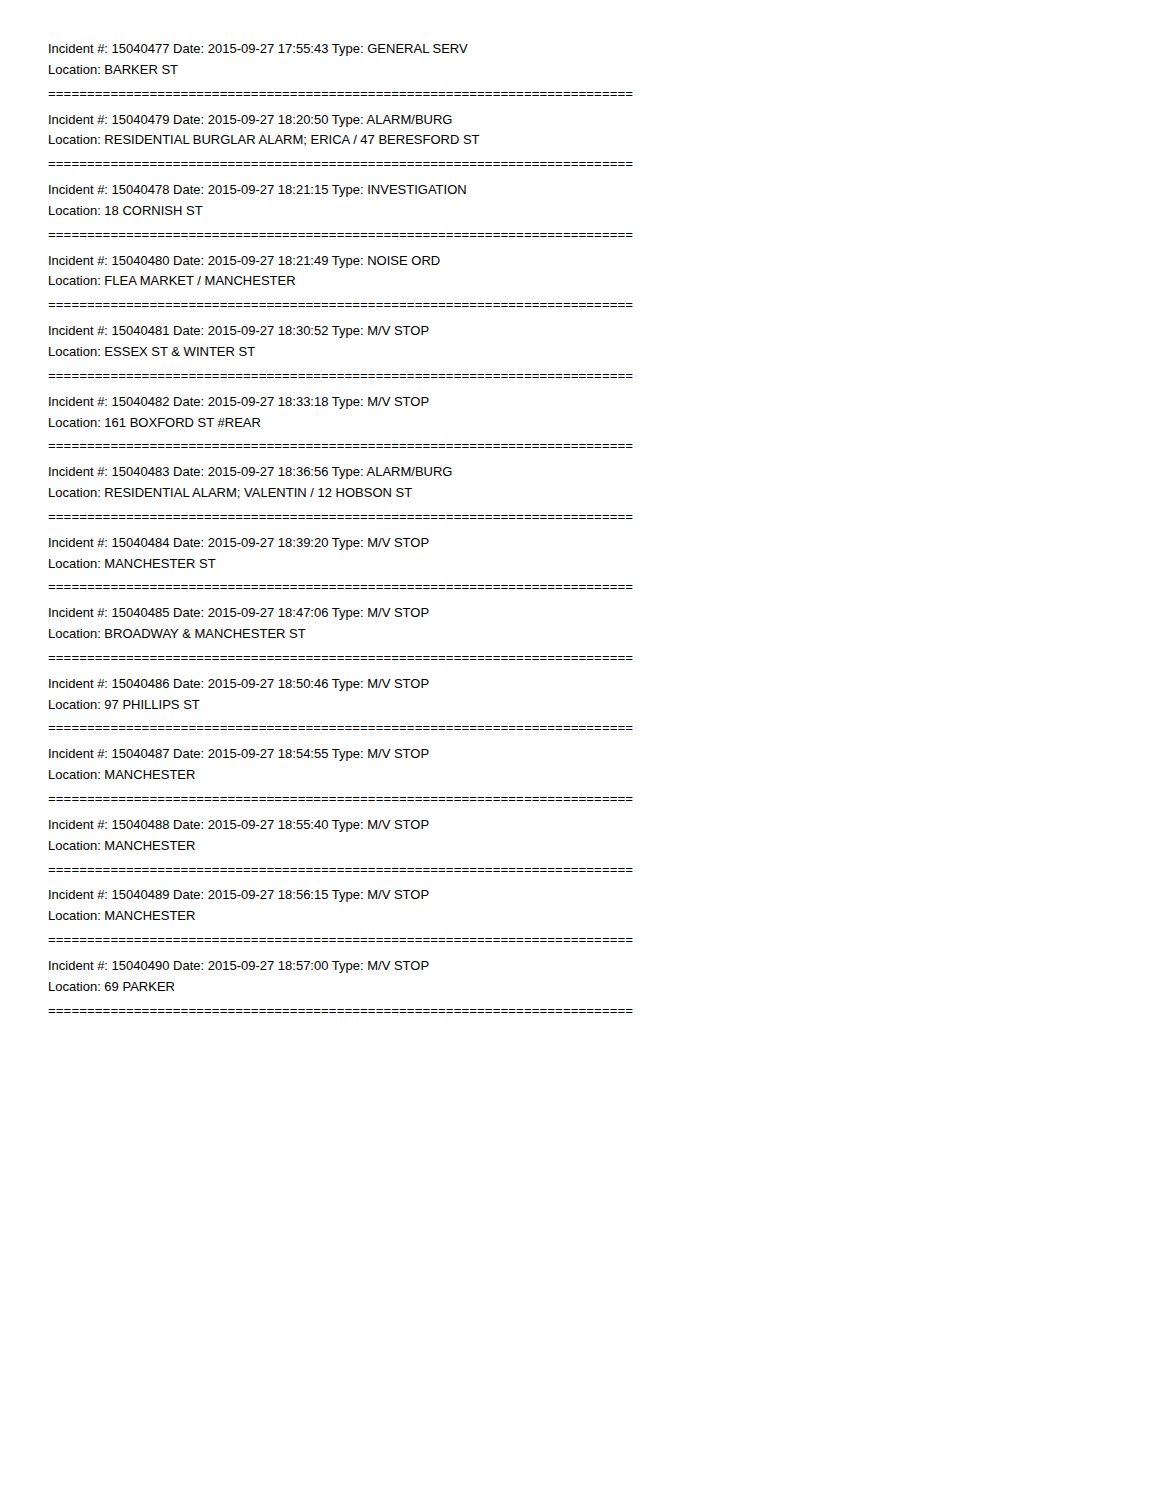Incident #: 15040477 Date: 2015-09-27 17:55:43 Type: GENERAL SERV
Location: BARKER ST
===========================================================================
Incident #: 15040479 Date: 2015-09-27 18:20:50 Type: ALARM/BURG
Location: RESIDENTIAL BURGLAR ALARM; ERICA / 47 BERESFORD ST
===========================================================================
Incident #: 15040478 Date: 2015-09-27 18:21:15 Type: INVESTIGATION
Location: 18 CORNISH ST
===========================================================================
Incident #: 15040480 Date: 2015-09-27 18:21:49 Type: NOISE ORD
Location: FLEA MARKET / MANCHESTER
===========================================================================
Incident #: 15040481 Date: 2015-09-27 18:30:52 Type: M/V STOP
Location: ESSEX ST & WINTER ST
===========================================================================
Incident #: 15040482 Date: 2015-09-27 18:33:18 Type: M/V STOP
Location: 161 BOXFORD ST #REAR
===========================================================================
Incident #: 15040483 Date: 2015-09-27 18:36:56 Type: ALARM/BURG
Location: RESIDENTIAL ALARM; VALENTIN / 12 HOBSON ST
===========================================================================
Incident #: 15040484 Date: 2015-09-27 18:39:20 Type: M/V STOP
Location: MANCHESTER ST
===========================================================================
Incident #: 15040485 Date: 2015-09-27 18:47:06 Type: M/V STOP
Location: BROADWAY & MANCHESTER ST
===========================================================================
Incident #: 15040486 Date: 2015-09-27 18:50:46 Type: M/V STOP
Location: 97 PHILLIPS ST
===========================================================================
Incident #: 15040487 Date: 2015-09-27 18:54:55 Type: M/V STOP
Location: MANCHESTER
===========================================================================
Incident #: 15040488 Date: 2015-09-27 18:55:40 Type: M/V STOP
Location: MANCHESTER
===========================================================================
Incident #: 15040489 Date: 2015-09-27 18:56:15 Type: M/V STOP
Location: MANCHESTER
===========================================================================
Incident #: 15040490 Date: 2015-09-27 18:57:00 Type: M/V STOP
Location: 69 PARKER
===========================================================================